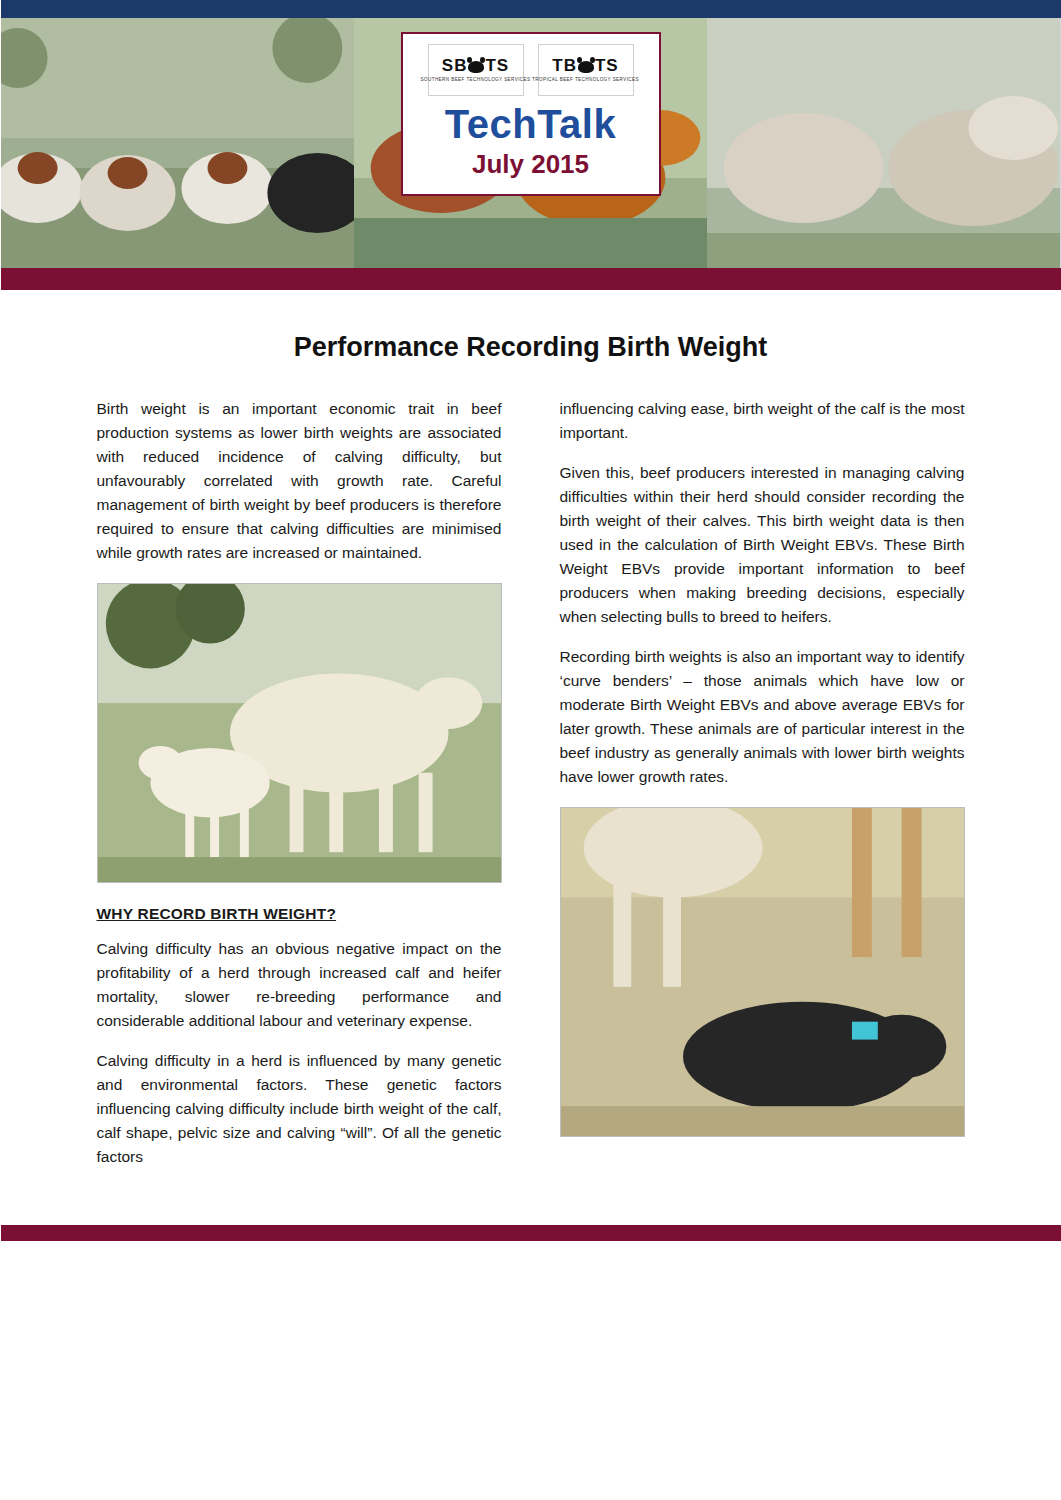SB TS
Southern Beef Technology Services
TB TS
Tropical Beef Technology Services
TechTalk
July 2015
Performance Recording Birth Weight
Birth weight is an important economic trait in beef production systems as lower birth weights are associated with reduced incidence of calving difficulty, but unfavourably correlated with growth rate. Careful management of birth weight by beef producers is therefore required to ensure that calving difficulties are minimised while growth rates are increased or maintained.
WHY RECORD BIRTH WEIGHT?
Calving difficulty has an obvious negative impact on the profitability of a herd through increased calf and heifer mortality, slower re-breeding performance and considerable additional labour and veterinary expense.
Calving difficulty in a herd is influenced by many genetic and environmental factors. These genetic factors influencing calving difficulty include birth weight of the calf, calf shape, pelvic size and calving “will”. Of all the genetic factors
influencing calving ease, birth weight of the calf is the most important.
Given this, beef producers interested in managing calving difficulties within their herd should consider recording the birth weight of their calves. This birth weight data is then used in the calculation of Birth Weight EBVs. These Birth Weight EBVs provide important information to beef producers when making breeding decisions, especially when selecting bulls to breed to heifers.
Recording birth weights is also an important way to identify ‘curve benders’ – those animals which have low or moderate Birth Weight EBVs and above average EBVs for later growth. These animals are of particular interest in the beef industry as generally animals with lower birth weights have lower growth rates.